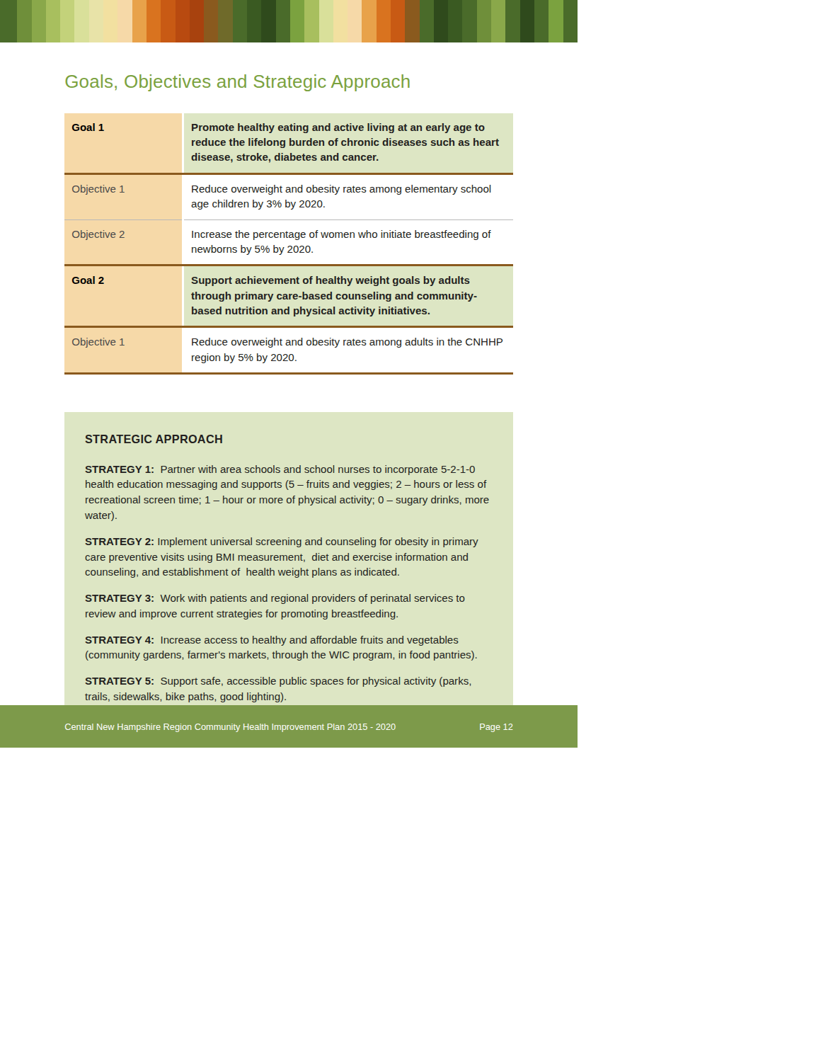Goals, Objectives and Strategic Approach
| Goal 1 | Promote healthy eating and active living at an early age to reduce the lifelong burden of chronic diseases such as heart disease, stroke, diabetes and cancer. |
| Objective 1 | Reduce overweight and obesity rates among elementary school age children by 3% by 2020. |
| Objective 2 | Increase the percentage of women who initiate breastfeeding of newborns by 5% by 2020. |
| Goal 2 | Support achievement of healthy weight goals by adults through primary care-based counseling and community-based nutrition and physical activity initiatives. |
| Objective 1 | Reduce overweight and obesity rates among adults in the CNHHP region by 5% by 2020. |
STRATEGIC APPROACH
STRATEGY 1: Partner with area schools and school nurses to incorporate 5-2-1-0 health education messaging and supports (5 – fruits and veggies; 2 – hours or less of recreational screen time; 1 – hour or more of physical activity; 0 – sugary drinks, more water).
STRATEGY 2: Implement universal screening and counseling for obesity in primary care preventive visits using BMI measurement, diet and exercise information and counseling, and establishment of health weight plans as indicated.
STRATEGY 3: Work with patients and regional providers of perinatal services to review and improve current strategies for promoting breastfeeding.
STRATEGY 4: Increase access to healthy and affordable fruits and vegetables (community gardens, farmer's markets, through the WIC program, in food pantries).
STRATEGY 5: Support safe, accessible public spaces for physical activity (parks, trails, sidewalks, bike paths, good lighting).
Central New Hampshire Region Community Health Improvement Plan 2015 - 2020
Page 12